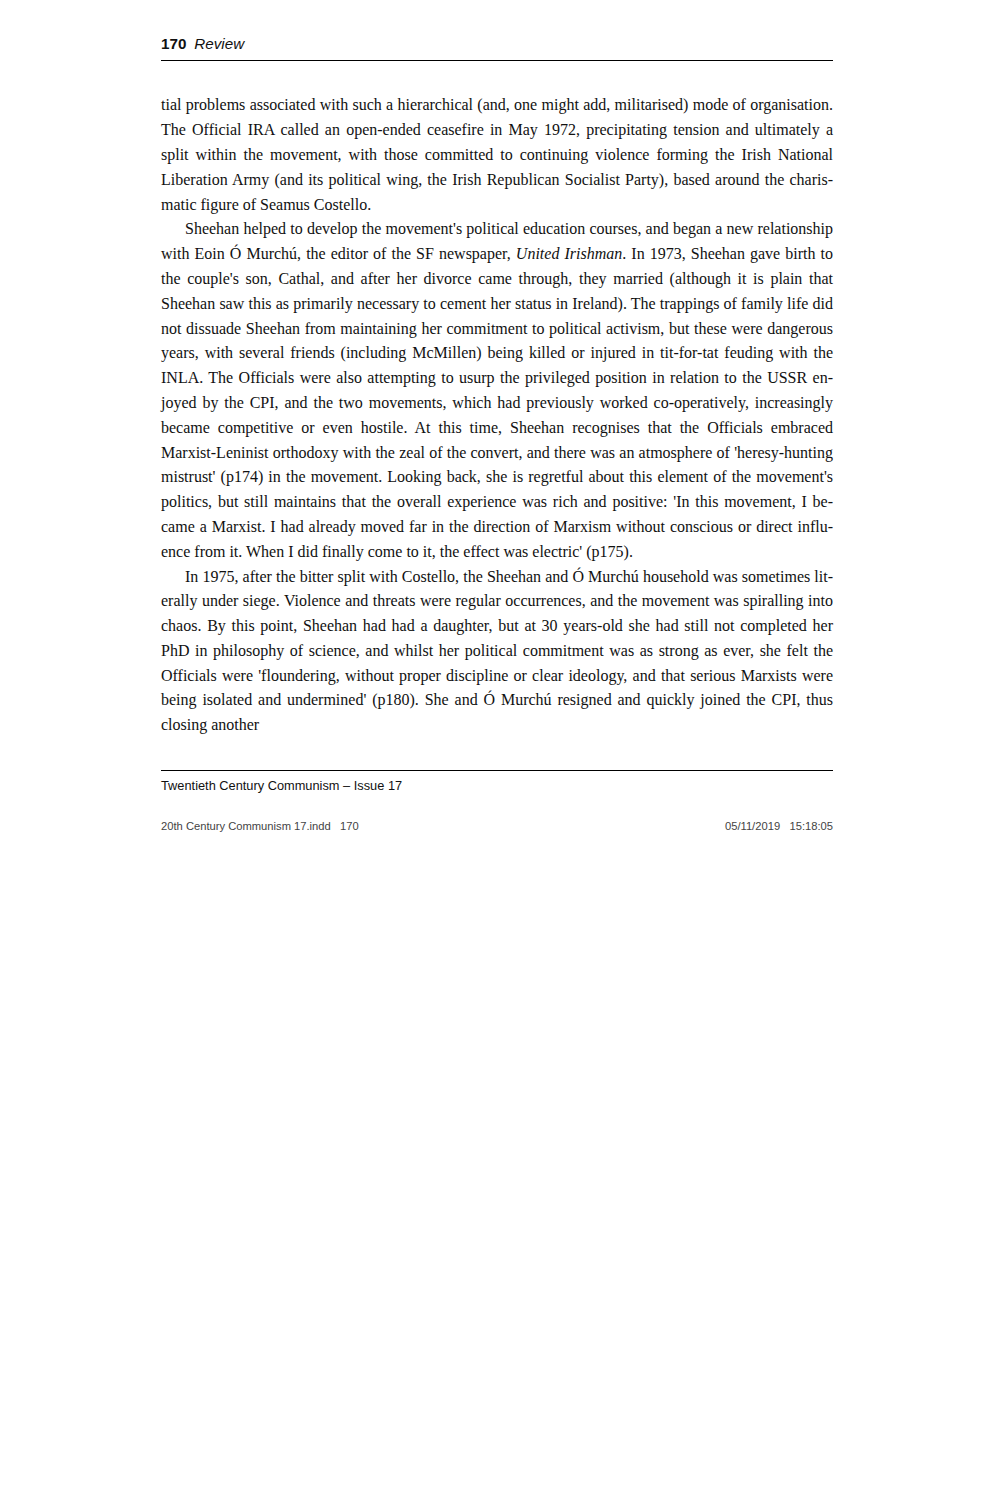170 Review
tial problems associated with such a hierarchical (and, one might add, militarised) mode of organisation. The Official IRA called an open-ended ceasefire in May 1972, precipitating tension and ultimately a split within the movement, with those committed to continuing violence forming the Irish National Liberation Army (and its political wing, the Irish Republican Socialist Party), based around the charismatic figure of Seamus Costello.
Sheehan helped to develop the movement's political education courses, and began a new relationship with Eoin Ó Murchú, the editor of the SF newspaper, United Irishman. In 1973, Sheehan gave birth to the couple's son, Cathal, and after her divorce came through, they married (although it is plain that Sheehan saw this as primarily necessary to cement her status in Ireland). The trappings of family life did not dissuade Sheehan from maintaining her commitment to political activism, but these were dangerous years, with several friends (including McMillen) being killed or injured in tit-for-tat feuding with the INLA. The Officials were also attempting to usurp the privileged position in relation to the USSR enjoyed by the CPI, and the two movements, which had previously worked co-operatively, increasingly became competitive or even hostile. At this time, Sheehan recognises that the Officials embraced Marxist-Leninist orthodoxy with the zeal of the convert, and there was an atmosphere of 'heresy-hunting mistrust' (p174) in the movement. Looking back, she is regretful about this element of the movement's politics, but still maintains that the overall experience was rich and positive: 'In this movement, I became a Marxist. I had already moved far in the direction of Marxism without conscious or direct influence from it. When I did finally come to it, the effect was electric' (p175).
In 1975, after the bitter split with Costello, the Sheehan and Ó Murchú household was sometimes literally under siege. Violence and threats were regular occurrences, and the movement was spiralling into chaos. By this point, Sheehan had had a daughter, but at 30 years-old she had still not completed her PhD in philosophy of science, and whilst her political commitment was as strong as ever, she felt the Officials were 'floundering, without proper discipline or clear ideology, and that serious Marxists were being isolated and undermined' (p180). She and Ó Murchú resigned and quickly joined the CPI, thus closing another
Twentieth Century Communism – Issue 17
20th Century Communism 17.indd 170 05/11/2019 15:18:05